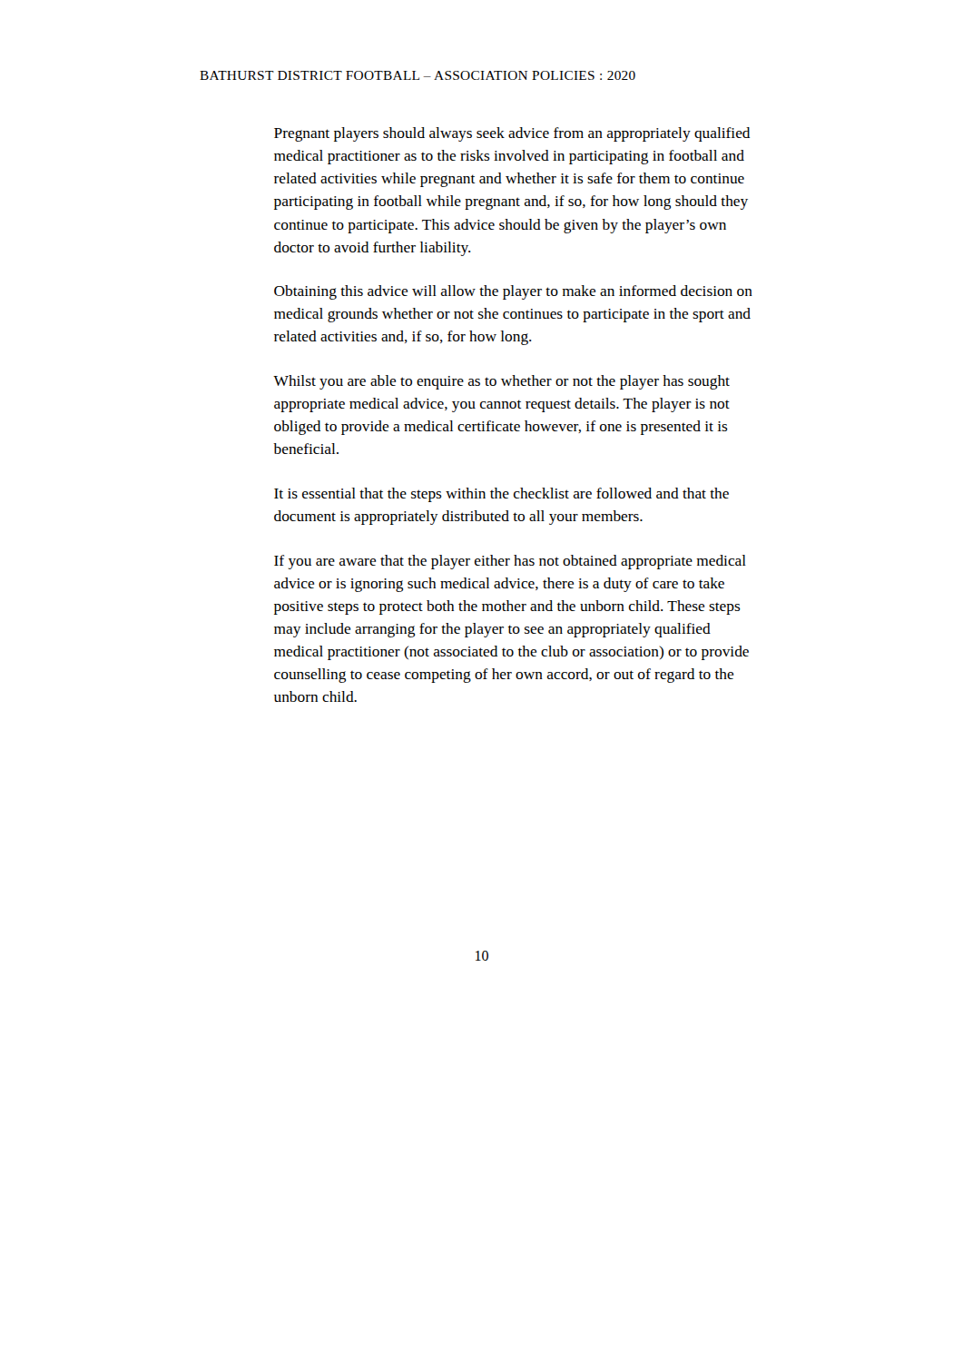BATHURST DISTRICT FOOTBALL – ASSOCIATION POLICIES : 2020
Pregnant players should always seek advice from an appropriately qualified medical practitioner as to the risks involved in participating in football and related activities while pregnant and whether it is safe for them to continue participating in football while pregnant and, if so, for how long should they continue to participate. This advice should be given by the player’s own doctor to avoid further liability.
Obtaining this advice will allow the player to make an informed decision on medical grounds whether or not she continues to participate in the sport and related activities and, if so, for how long.
Whilst you are able to enquire as to whether or not the player has sought appropriate medical advice, you cannot request details. The player is not obliged to provide a medical certificate however, if one is presented it is beneficial.
It is essential that the steps within the checklist are followed and that the document is appropriately distributed to all your members.
If you are aware that the player either has not obtained appropriate medical advice or is ignoring such medical advice, there is a duty of care to take positive steps to protect both the mother and the unborn child. These steps may include arranging for the player to see an appropriately qualified medical practitioner (not associated to the club or association) or to provide counselling to cease competing of her own accord, or out of regard to the unborn child.
10